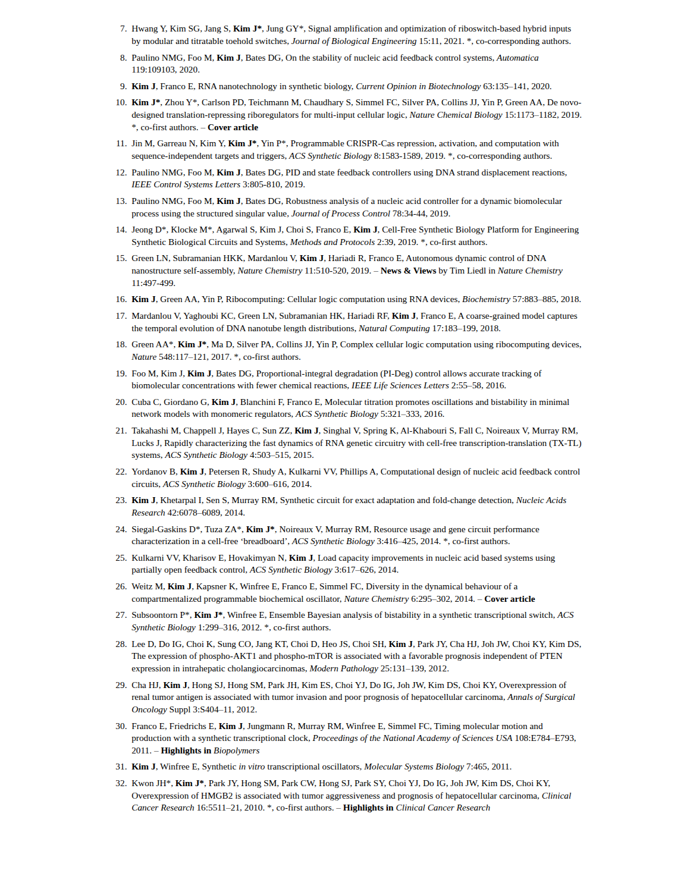Hwang Y, Kim SG, Jang S, Kim J*, Jung GY*, Signal amplification and optimization of riboswitch-based hybrid inputs by modular and titratable toehold switches, Journal of Biological Engineering 15:11, 2021. *, co-corresponding authors.
Paulino NMG, Foo M, Kim J, Bates DG, On the stability of nucleic acid feedback control systems, Automatica 119:109103, 2020.
Kim J, Franco E, RNA nanotechnology in synthetic biology, Current Opinion in Biotechnology 63:135–141, 2020.
Kim J*, Zhou Y*, Carlson PD, Teichmann M, Chaudhary S, Simmel FC, Silver PA, Collins JJ, Yin P, Green AA, De novo-designed translation-repressing riboregulators for multi-input cellular logic, Nature Chemical Biology 15:1173–1182, 2019. *, co-first authors. – Cover article
Jin M, Garreau N, Kim Y, Kim J*, Yin P*, Programmable CRISPR-Cas repression, activation, and computation with sequence-independent targets and triggers, ACS Synthetic Biology 8:1583-1589, 2019. *, co-corresponding authors.
Paulino NMG, Foo M, Kim J, Bates DG, PID and state feedback controllers using DNA strand displacement reactions, IEEE Control Systems Letters 3:805-810, 2019.
Paulino NMG, Foo M, Kim J, Bates DG, Robustness analysis of a nucleic acid controller for a dynamic biomolecular process using the structured singular value, Journal of Process Control 78:34-44, 2019.
Jeong D*, Klocke M*, Agarwal S, Kim J, Choi S, Franco E, Kim J, Cell-Free Synthetic Biology Platform for Engineering Synthetic Biological Circuits and Systems, Methods and Protocols 2:39, 2019. *, co-first authors.
Green LN, Subramanian HKK, Mardanlou V, Kim J, Hariadi R, Franco E, Autonomous dynamic control of DNA nanostructure self-assembly, Nature Chemistry 11:510-520, 2019. – News & Views by Tim Liedl in Nature Chemistry 11:497-499.
Kim J, Green AA, Yin P, Ribocomputing: Cellular logic computation using RNA devices, Biochemistry 57:883–885, 2018.
Mardanlou V, Yaghoubi KC, Green LN, Subramanian HK, Hariadi RF, Kim J, Franco E, A coarse-grained model captures the temporal evolution of DNA nanotube length distributions, Natural Computing 17:183–199, 2018.
Green AA*, Kim J*, Ma D, Silver PA, Collins JJ, Yin P, Complex cellular logic computation using ribocomputing devices, Nature 548:117–121, 2017. *, co-first authors.
Foo M, Kim J, Kim J, Bates DG, Proportional-integral degradation (PI-Deg) control allows accurate tracking of biomolecular concentrations with fewer chemical reactions, IEEE Life Sciences Letters 2:55–58, 2016.
Cuba C, Giordano G, Kim J, Blanchini F, Franco E, Molecular titration promotes oscillations and bistability in minimal network models with monomeric regulators, ACS Synthetic Biology 5:321–333, 2016.
Takahashi M, Chappell J, Hayes C, Sun ZZ, Kim J, Singhal V, Spring K, Al-Khabouri S, Fall C, Noireaux V, Murray RM, Lucks J, Rapidly characterizing the fast dynamics of RNA genetic circuitry with cell-free transcription-translation (TX-TL) systems, ACS Synthetic Biology 4:503–515, 2015.
Yordanov B, Kim J, Petersen R, Shudy A, Kulkarni VV, Phillips A, Computational design of nucleic acid feedback control circuits, ACS Synthetic Biology 3:600–616, 2014.
Kim J, Khetarpal I, Sen S, Murray RM, Synthetic circuit for exact adaptation and fold-change detection, Nucleic Acids Research 42:6078–6089, 2014.
Siegal-Gaskins D*, Tuza ZA*, Kim J*, Noireaux V, Murray RM, Resource usage and gene circuit performance characterization in a cell-free ‘breadboard’, ACS Synthetic Biology 3:416–425, 2014. *, co-first authors.
Kulkarni VV, Kharisov E, Hovakimyan N, Kim J, Load capacity improvements in nucleic acid based systems using partially open feedback control, ACS Synthetic Biology 3:617–626, 2014.
Weitz M, Kim J, Kapsner K, Winfree E, Franco E, Simmel FC, Diversity in the dynamical behaviour of a compartmentalized programmable biochemical oscillator, Nature Chemistry 6:295–302, 2014. – Cover article
Subsoontorn P*, Kim J*, Winfree E, Ensemble Bayesian analysis of bistability in a synthetic transcriptional switch, ACS Synthetic Biology 1:299–316, 2012. *, co-first authors.
Lee D, Do IG, Choi K, Sung CO, Jang KT, Choi D, Heo JS, Choi SH, Kim J, Park JY, Cha HJ, Joh JW, Choi KY, Kim DS, The expression of phospho-AKT1 and phospho-mTOR is associated with a favorable prognosis independent of PTEN expression in intrahepatic cholangiocarcinomas, Modern Pathology 25:131–139, 2012.
Cha HJ, Kim J, Hong SJ, Hong SM, Park JH, Kim ES, Choi YJ, Do IG, Joh JW, Kim DS, Choi KY, Overexpression of renal tumor antigen is associated with tumor invasion and poor prognosis of hepatocellular carcinoma, Annals of Surgical Oncology Suppl 3:S404–11, 2012.
Franco E, Friedrichs E, Kim J, Jungmann R, Murray RM, Winfree E, Simmel FC, Timing molecular motion and production with a synthetic transcriptional clock, Proceedings of the National Academy of Sciences USA 108:E784–E793, 2011. – Highlights in Biopolymers
Kim J, Winfree E, Synthetic in vitro transcriptional oscillators, Molecular Systems Biology 7:465, 2011.
Kwon JH*, Kim J*, Park JY, Hong SM, Park CW, Hong SJ, Park SY, Choi YJ, Do IG, Joh JW, Kim DS, Choi KY, Overexpression of HMGB2 is associated with tumor aggressiveness and prognosis of hepatocellular carcinoma, Clinical Cancer Research 16:5511–21, 2010. *, co-first authors. – Highlights in Clinical Cancer Research